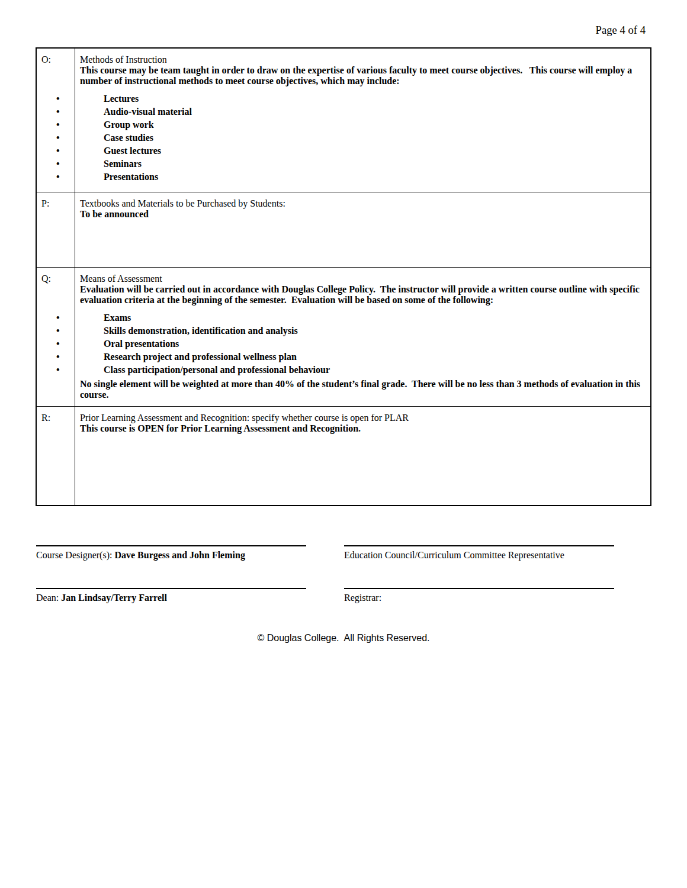Page 4 of 4
| O: | Methods of Instruction This course may be team taught in order to draw on the expertise of various faculty to meet course objectives. This course will employ a number of instructional methods to meet course objectives, which may include: Lectures Audio-visual material Group work Case studies Guest lectures Seminars Presentations |
| P: | Textbooks and Materials to be Purchased by Students: To be announced |
| Q: | Means of Assessment Evaluation will be carried out in accordance with Douglas College Policy. The instructor will provide a written course outline with specific evaluation criteria at the beginning of the semester. Evaluation will be based on some of the following: Exams Skills demonstration, identification and analysis Oral presentations Research project and professional wellness plan Class participation/personal and professional behaviour No single element will be weighted at more than 40% of the student’s final grade. There will be no less than 3 methods of evaluation in this course. |
| R: | Prior Learning Assessment and Recognition: specify whether course is open for PLAR This course is OPEN for Prior Learning Assessment and Recognition. |
| Course Designer(s): Dave Burgess and John Fleming | Education Council/Curriculum Committee Representative |
| Dean: Jan Lindsay/Terry Farrell | Registrar: |
© Douglas College. All Rights Reserved.